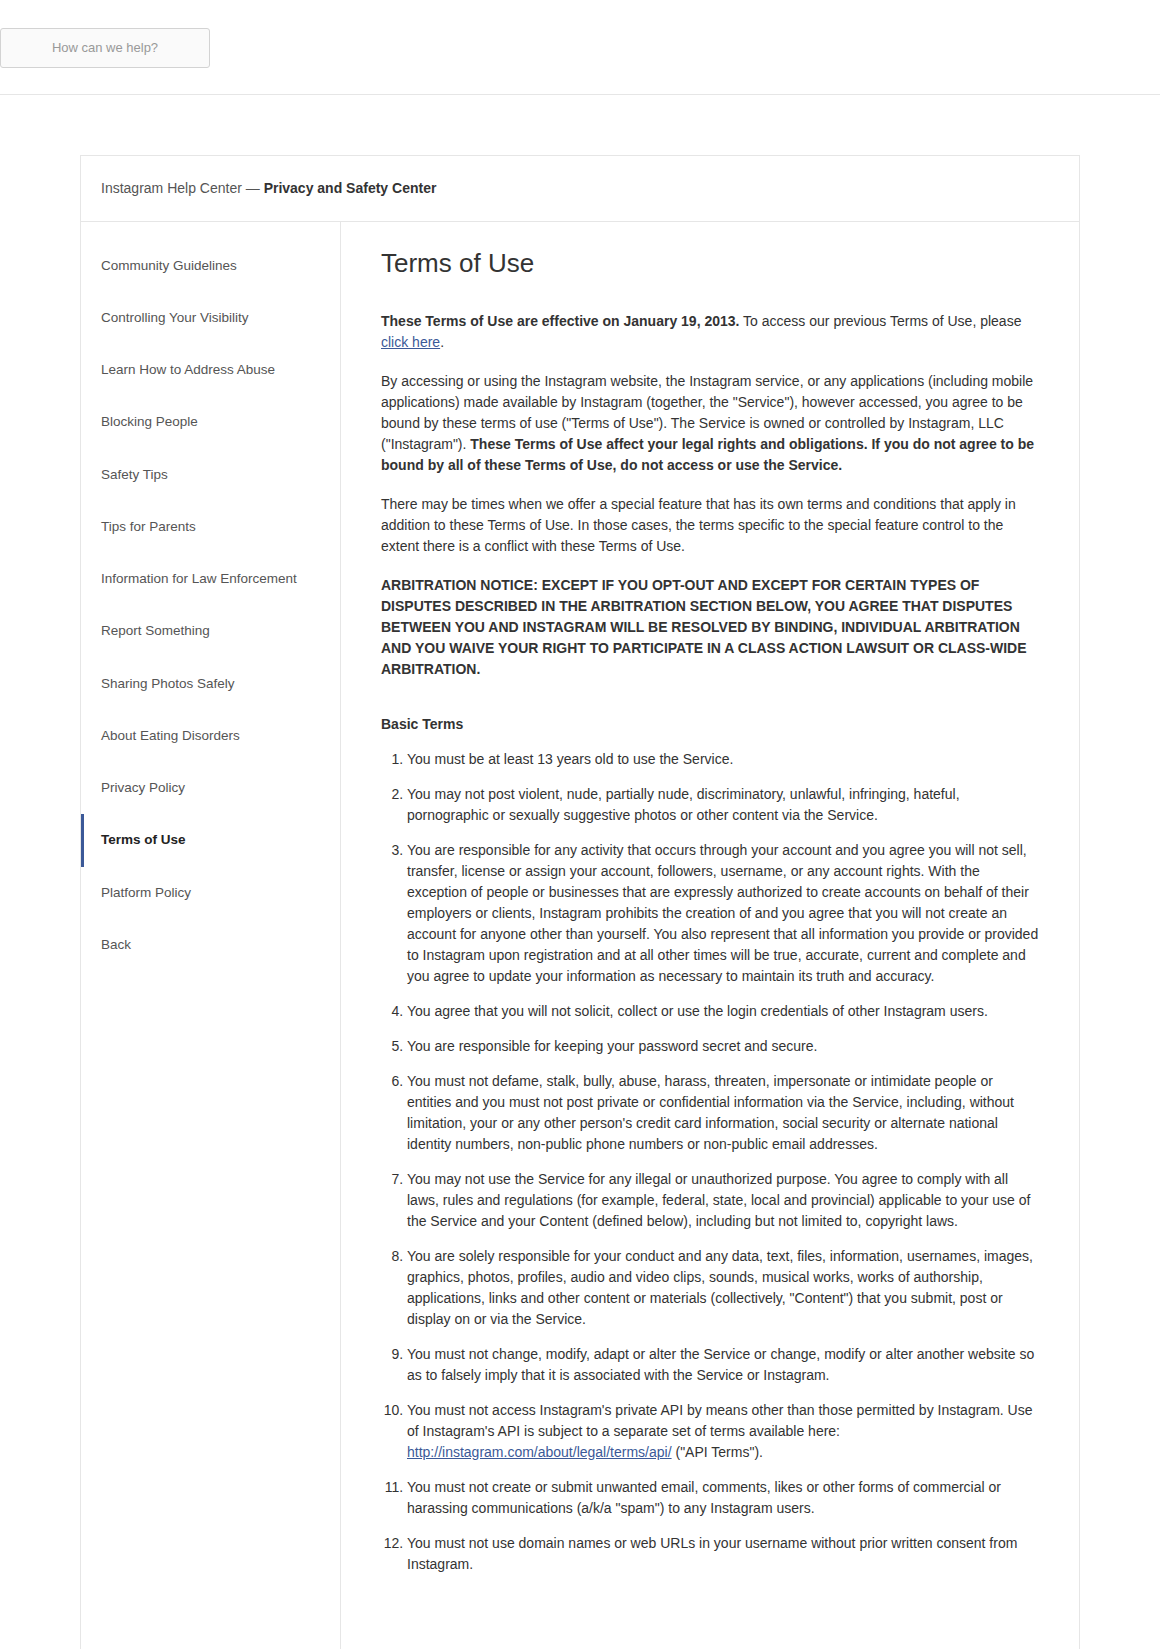How can we help?
Instagram Help Center — Privacy and Safety Center
Community Guidelines
Controlling Your Visibility
Learn How to Address Abuse
Blocking People
Safety Tips
Tips for Parents
Information for Law Enforcement
Report Something
Sharing Photos Safely
About Eating Disorders
Privacy Policy
Terms of Use
Platform Policy
Back
Terms of Use
These Terms of Use are effective on January 19, 2013. To access our previous Terms of Use, please click here.
By accessing or using the Instagram website, the Instagram service, or any applications (including mobile applications) made available by Instagram (together, the "Service"), however accessed, you agree to be bound by these terms of use ("Terms of Use"). The Service is owned or controlled by Instagram, LLC ("Instagram"). These Terms of Use affect your legal rights and obligations. If you do not agree to be bound by all of these Terms of Use, do not access or use the Service.
There may be times when we offer a special feature that has its own terms and conditions that apply in addition to these Terms of Use. In those cases, the terms specific to the special feature control to the extent there is a conflict with these Terms of Use.
ARBITRATION NOTICE: EXCEPT IF YOU OPT-OUT AND EXCEPT FOR CERTAIN TYPES OF DISPUTES DESCRIBED IN THE ARBITRATION SECTION BELOW, YOU AGREE THAT DISPUTES BETWEEN YOU AND INSTAGRAM WILL BE RESOLVED BY BINDING, INDIVIDUAL ARBITRATION AND YOU WAIVE YOUR RIGHT TO PARTICIPATE IN A CLASS ACTION LAWSUIT OR CLASS-WIDE ARBITRATION.
Basic Terms
You must be at least 13 years old to use the Service.
You may not post violent, nude, partially nude, discriminatory, unlawful, infringing, hateful, pornographic or sexually suggestive photos or other content via the Service.
You are responsible for any activity that occurs through your account and you agree you will not sell, transfer, license or assign your account, followers, username, or any account rights. With the exception of people or businesses that are expressly authorized to create accounts on behalf of their employers or clients, Instagram prohibits the creation of and you agree that you will not create an account for anyone other than yourself. You also represent that all information you provide or provided to Instagram upon registration and at all other times will be true, accurate, current and complete and you agree to update your information as necessary to maintain its truth and accuracy.
You agree that you will not solicit, collect or use the login credentials of other Instagram users.
You are responsible for keeping your password secret and secure.
You must not defame, stalk, bully, abuse, harass, threaten, impersonate or intimidate people or entities and you must not post private or confidential information via the Service, including, without limitation, your or any other person's credit card information, social security or alternate national identity numbers, non-public phone numbers or non-public email addresses.
You may not use the Service for any illegal or unauthorized purpose. You agree to comply with all laws, rules and regulations (for example, federal, state, local and provincial) applicable to your use of the Service and your Content (defined below), including but not limited to, copyright laws.
You are solely responsible for your conduct and any data, text, files, information, usernames, images, graphics, photos, profiles, audio and video clips, sounds, musical works, works of authorship, applications, links and other content or materials (collectively, "Content") that you submit, post or display on or via the Service.
You must not change, modify, adapt or alter the Service or change, modify or alter another website so as to falsely imply that it is associated with the Service or Instagram.
You must not access Instagram's private API by means other than those permitted by Instagram. Use of Instagram's API is subject to a separate set of terms available here: http://instagram.com/about/legal/terms/api/ ("API Terms").
You must not create or submit unwanted email, comments, likes or other forms of commercial or harassing communications (a/k/a "spam") to any Instagram users.
You must not use domain names or web URLs in your username without prior written consent from Instagram.